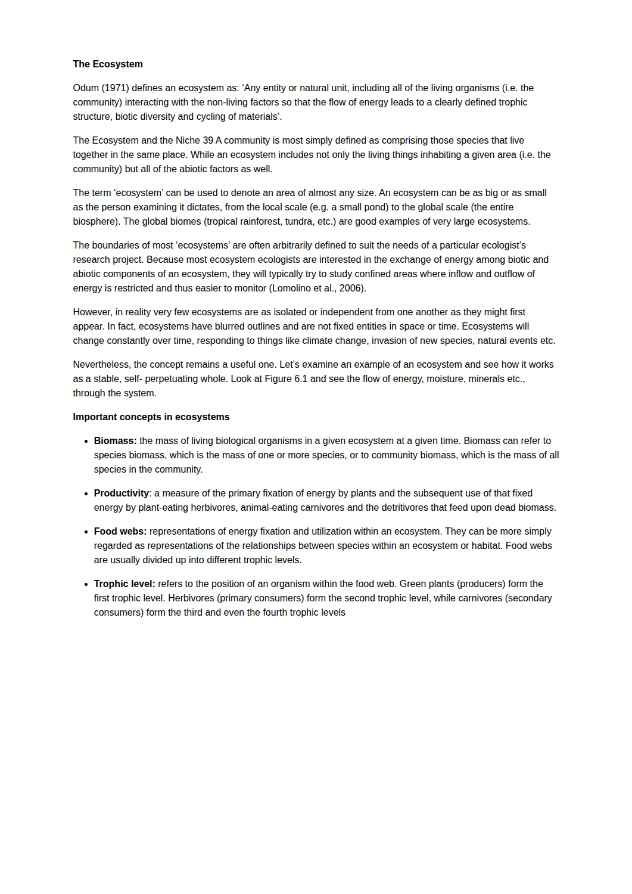The Ecosystem
Odum (1971) defines an ecosystem as: ‘Any entity or natural unit, including all of the living organisms (i.e. the community) interacting with the non-living factors so that the flow of energy leads to a clearly defined trophic structure, biotic diversity and cycling of materials’.
The Ecosystem and the Niche 39 A community is most simply defined as comprising those species that live together in the same place. While an ecosystem includes not only the living things inhabiting a given area (i.e. the community) but all of the abiotic factors as well.
The term ‘ecosystem’ can be used to denote an area of almost any size. An ecosystem can be as big or as small as the person examining it dictates, from the local scale (e.g. a small pond) to the global scale (the entire biosphere). The global biomes (tropical rainforest, tundra, etc.) are good examples of very large ecosystems.
The boundaries of most ‘ecosystems’ are often arbitrarily defined to suit the needs of a particular ecologist’s research project. Because most ecosystem ecologists are interested in the exchange of energy among biotic and abiotic components of an ecosystem, they will typically try to study confined areas where inflow and outflow of energy is restricted and thus easier to monitor (Lomolino et al., 2006).
However, in reality very few ecosystems are as isolated or independent from one another as they might first appear. In fact, ecosystems have blurred outlines and are not fixed entities in space or time. Ecosystems will change constantly over time, responding to things like climate change, invasion of new species, natural events etc.
Nevertheless, the concept remains a useful one. Let’s examine an example of an ecosystem and see how it works as a stable, self- perpetuating whole. Look at Figure 6.1 and see the flow of energy, moisture, minerals etc., through the system.
Important concepts in ecosystems
Biomass: the mass of living biological organisms in a given ecosystem at a given time. Biomass can refer to species biomass, which is the mass of one or more species, or to community biomass, which is the mass of all species in the community.
Productivity: a measure of the primary fixation of energy by plants and the subsequent use of that fixed energy by plant-eating herbivores, animal-eating carnivores and the detritivores that feed upon dead biomass.
Food webs: representations of energy fixation and utilization within an ecosystem. They can be more simply regarded as representations of the relationships between species within an ecosystem or habitat. Food webs are usually divided up into different trophic levels.
Trophic level: refers to the position of an organism within the food web. Green plants (producers) form the first trophic level. Herbivores (primary consumers) form the second trophic level, while carnivores (secondary consumers) form the third and even the fourth trophic levels